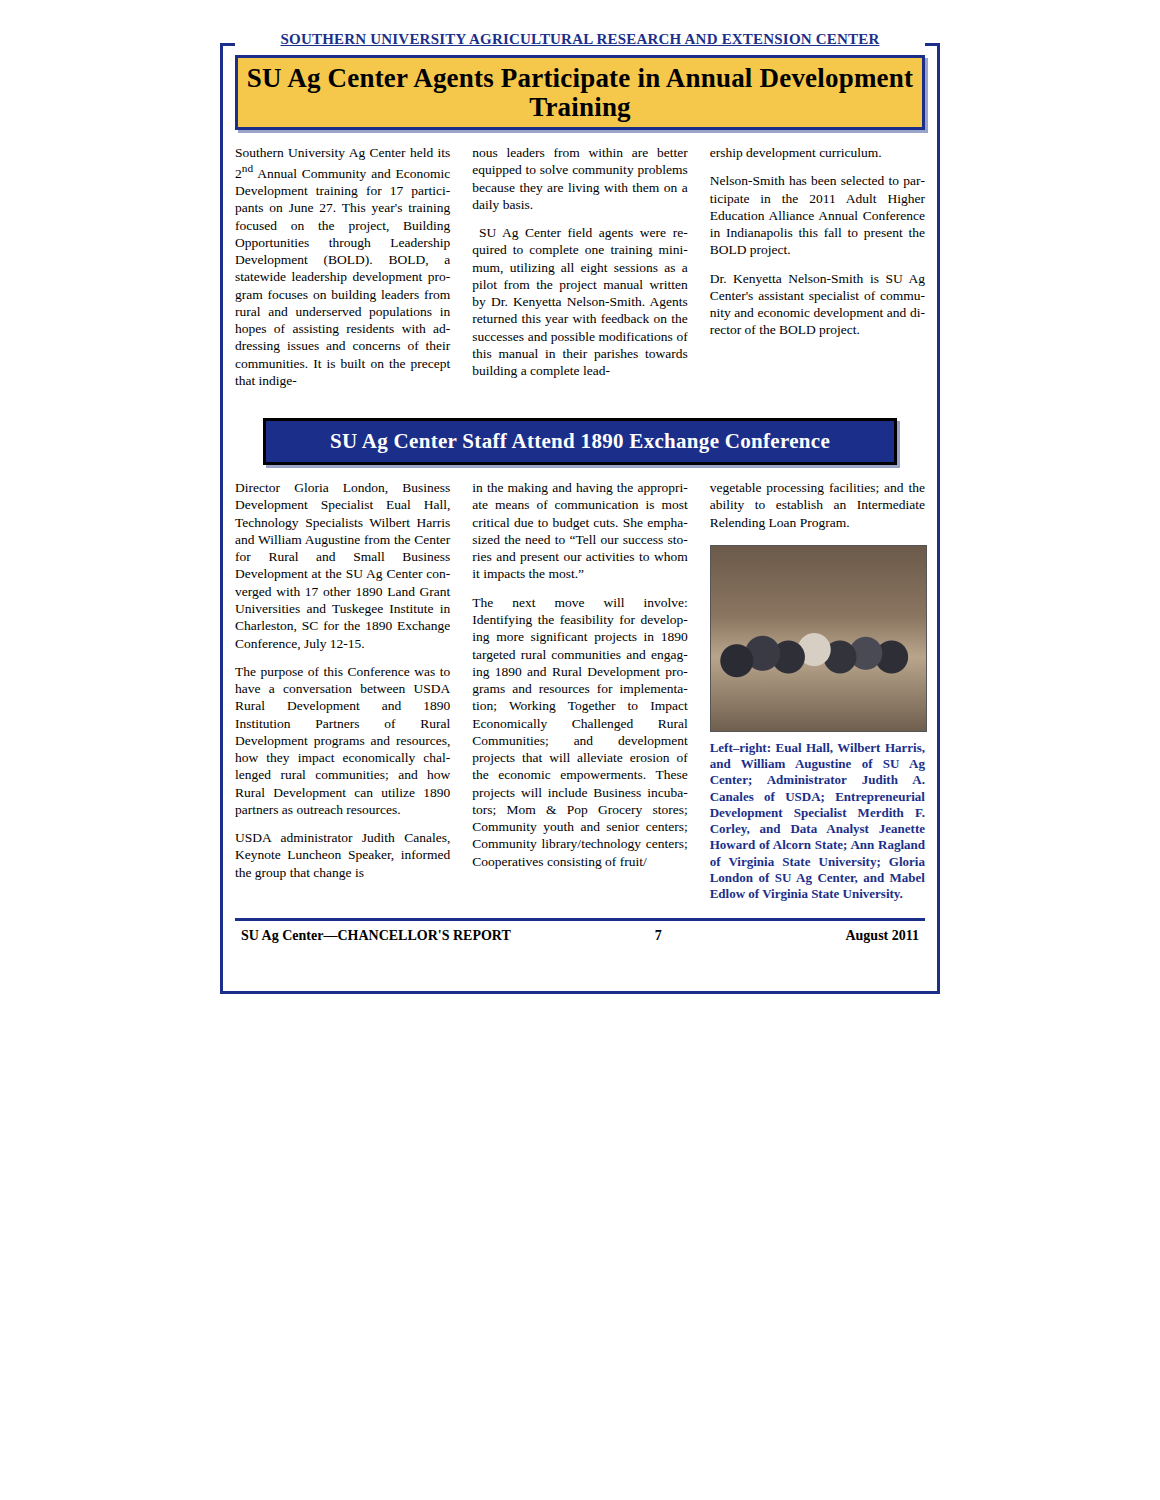SOUTHERN UNIVERSITY AGRICULTURAL RESEARCH AND EXTENSION CENTER
SU Ag Center Agents Participate in Annual Development Training
Southern University Ag Center held its 2nd Annual Community and Economic Development training for 17 participants on June 27. This year's training focused on the project, Building Opportunities through Leadership Development (BOLD). BOLD, a statewide leadership development program focuses on building leaders from rural and underserved populations in hopes of assisting residents with addressing issues and concerns of their communities. It is built on the precept that indige-
nous leaders from within are better equipped to solve community problems because they are living with them on a daily basis.
SU Ag Center field agents were required to complete one training minimum, utilizing all eight sessions as a pilot from the project manual written by Dr. Kenyetta Nelson-Smith. Agents returned this year with feedback on the successes and possible modifications of this manual in their parishes towards building a complete lead-
ership development curriculum.
Nelson-Smith has been selected to participate in the 2011 Adult Higher Education Alliance Annual Conference in Indianapolis this fall to present the BOLD project.
Dr. Kenyetta Nelson-Smith is SU Ag Center's assistant specialist of community and economic development and director of the BOLD project.
SU Ag Center Staff Attend 1890 Exchange Conference
Director Gloria London, Business Development Specialist Eual Hall, Technology Specialists Wilbert Harris and William Augustine from the Center for Rural and Small Business Development at the SU Ag Center converged with 17 other 1890 Land Grant Universities and Tuskegee Institute in Charleston, SC for the 1890 Exchange Conference, July 12-15.
The purpose of this Conference was to have a conversation between USDA Rural Development and 1890 Institution Partners of Rural Development programs and resources, how they impact economically challenged rural communities; and how Rural Development can utilize 1890 partners as outreach resources.
USDA administrator Judith Canales, Keynote Luncheon Speaker, informed the group that change is
in the making and having the appropriate means of communication is most critical due to budget cuts. She emphasized the need to “Tell our success stories and present our activities to whom it impacts the most.”
The next move will involve: Identifying the feasibility for developing more significant projects in 1890 targeted rural communities and engaging 1890 and Rural Development programs and resources for implementation; Working Together to Impact Economically Challenged Rural Communities; and development projects that will alleviate erosion of the economic empowerments. These projects will include Business incubators; Mom & Pop Grocery stores; Community youth and senior centers; Community library/technology centers; Cooperatives consisting of fruit/
vegetable processing facilities; and the ability to establish an Intermediate Relending Loan Program.
Left–right: Eual Hall, Wilbert Harris, and William Augustine of SU Ag Center; Administrator Judith A. Canales of USDA; Entrepreneurial Development Specialist Merdith F. Corley, and Data Analyst Jeanette Howard of Alcorn State; Ann Ragland of Virginia State University; Gloria London of SU Ag Center, and Mabel Edlow of Virginia State University.
SU Ag Center—CHANCELLOR'S REPORT
7
August 2011